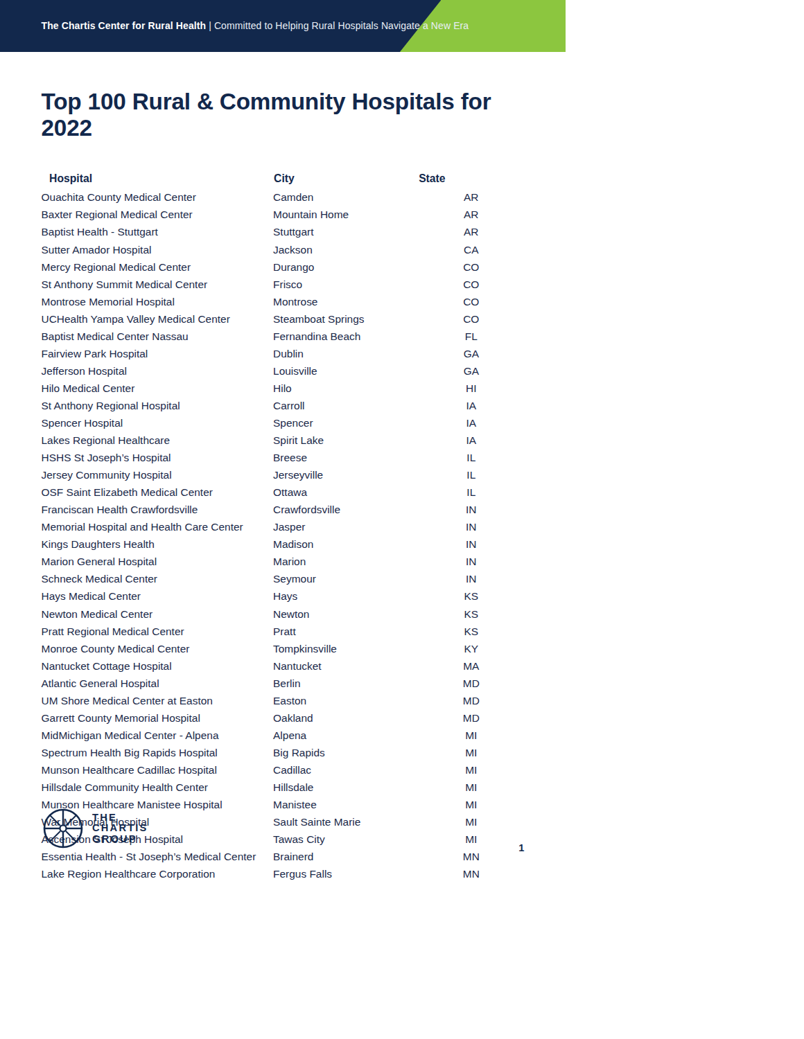The Chartis Center for Rural Health | Committed to Helping Rural Hospitals Navigate a New Era
Top 100 Rural & Community Hospitals for 2022
| Hospital | City | State |
| --- | --- | --- |
| Ouachita County Medical Center | Camden | AR |
| Baxter Regional Medical Center | Mountain Home | AR |
| Baptist Health - Stuttgart | Stuttgart | AR |
| Sutter Amador Hospital | Jackson | CA |
| Mercy Regional Medical Center | Durango | CO |
| St Anthony Summit Medical Center | Frisco | CO |
| Montrose Memorial Hospital | Montrose | CO |
| UCHealth Yampa Valley Medical Center | Steamboat Springs | CO |
| Baptist Medical Center Nassau | Fernandina Beach | FL |
| Fairview Park Hospital | Dublin | GA |
| Jefferson Hospital | Louisville | GA |
| Hilo Medical Center | Hilo | HI |
| St Anthony Regional Hospital | Carroll | IA |
| Spencer Hospital | Spencer | IA |
| Lakes Regional Healthcare | Spirit Lake | IA |
| HSHS St Joseph’s Hospital | Breese | IL |
| Jersey Community Hospital | Jerseyville | IL |
| OSF Saint Elizabeth Medical Center | Ottawa | IL |
| Franciscan Health Crawfordsville | Crawfordsville | IN |
| Memorial Hospital and Health Care Center | Jasper | IN |
| Kings Daughters Health | Madison | IN |
| Marion General Hospital | Marion | IN |
| Schneck Medical Center | Seymour | IN |
| Hays Medical Center | Hays | KS |
| Newton Medical Center | Newton | KS |
| Pratt Regional Medical Center | Pratt | KS |
| Monroe County Medical Center | Tompkinsville | KY |
| Nantucket Cottage Hospital | Nantucket | MA |
| Atlantic General Hospital | Berlin | MD |
| UM Shore Medical Center at Easton | Easton | MD |
| Garrett County Memorial Hospital | Oakland | MD |
| MidMichigan Medical Center - Alpena | Alpena | MI |
| Spectrum Health Big Rapids Hospital | Big Rapids | MI |
| Munson Healthcare Cadillac Hospital | Cadillac | MI |
| Hillsdale Community Health Center | Hillsdale | MI |
| Munson Healthcare Manistee Hospital | Manistee | MI |
| War Memorial Hospital | Sault Sainte Marie | MI |
| Ascension St Joseph Hospital | Tawas City | MI |
| Essentia Health - St Joseph’s Medical Center | Brainerd | MN |
| Lake Region Healthcare Corporation | Fergus Falls | MN |
THE CHARTIS GROUP
1